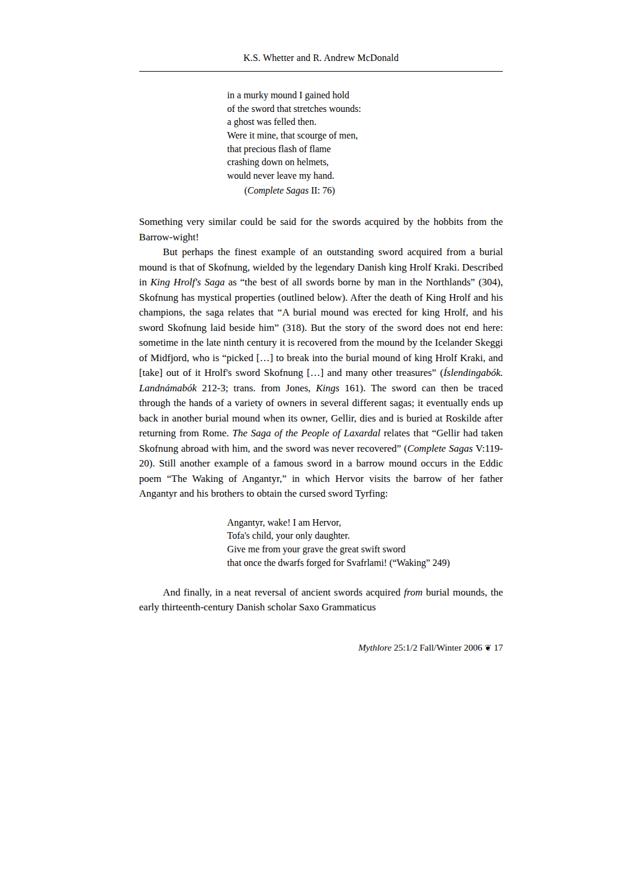K.S. Whetter and R. Andrew McDonald
in a murky mound I gained hold
of the sword that stretches wounds:
a ghost was felled then.
Were it mine, that scourge of men,
that precious flash of flame
crashing down on helmets,
would never leave my hand.
(Complete Sagas II: 76)
Something very similar could be said for the swords acquired by the hobbits from the Barrow-wight!
But perhaps the finest example of an outstanding sword acquired from a burial mound is that of Skofnung, wielded by the legendary Danish king Hrolf Kraki. Described in King Hrolf's Saga as “the best of all swords borne by man in the Northlands” (304), Skofnung has mystical properties (outlined below). After the death of King Hrolf and his champions, the saga relates that “A burial mound was erected for king Hrolf, and his sword Skofnung laid beside him” (318). But the story of the sword does not end here: sometime in the late ninth century it is recovered from the mound by the Icelander Skeggi of Midfjord, who is “picked […] to break into the burial mound of king Hrolf Kraki, and [take] out of it Hrolf's sword Skofnung […] and many other treasures” (Íslendingabók. Landnámabók 212-3; trans. from Jones, Kings 161). The sword can then be traced through the hands of a variety of owners in several different sagas; it eventually ends up back in another burial mound when its owner, Gellir, dies and is buried at Roskilde after returning from Rome. The Saga of the People of Laxardal relates that “Gellir had taken Skofnung abroad with him, and the sword was never recovered” (Complete Sagas V:119-20). Still another example of a famous sword in a barrow mound occurs in the Eddic poem “The Waking of Angantyr,” in which Hervor visits the barrow of her father Angantyr and his brothers to obtain the cursed sword Tyrfing:
Angantyr, wake! I am Hervor,
Tofa's child, your only daughter.
Give me from your grave the great swift sword
that once the dwarfs forged for Svafrlami! (“Waking” 249)
And finally, in a neat reversal of ancient swords acquired from burial mounds, the early thirteenth-century Danish scholar Saxo Grammaticus
Mythlore 25:1/2 Fall/Winter 2006 ❦ 17